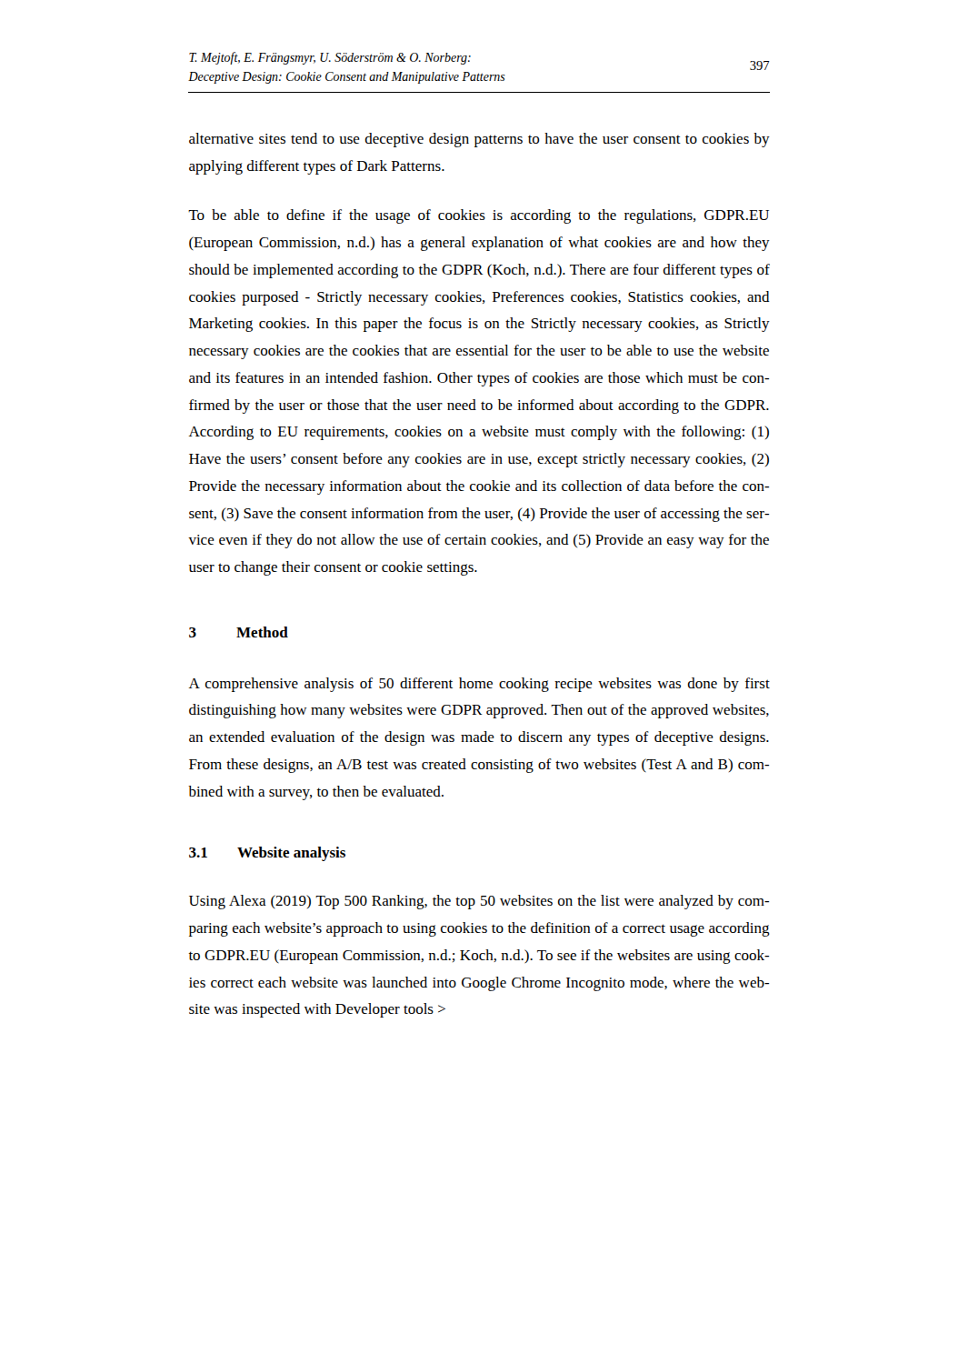T. Mejtoft, E. Frängsmyr, U. Söderström & O. Norberg:
Deceptive Design: Cookie Consent and Manipulative Patterns
397
alternative sites tend to use deceptive design patterns to have the user consent to cookies by applying different types of Dark Patterns.
To be able to define if the usage of cookies is according to the regulations, GDPR.EU (European Commission, n.d.) has a general explanation of what cookies are and how they should be implemented according to the GDPR (Koch, n.d.). There are four different types of cookies purposed - Strictly necessary cookies, Preferences cookies, Statistics cookies, and Marketing cookies. In this paper the focus is on the Strictly necessary cookies, as Strictly necessary cookies are the cookies that are essential for the user to be able to use the website and its features in an intended fashion. Other types of cookies are those which must be confirmed by the user or those that the user need to be informed about according to the GDPR. According to EU requirements, cookies on a website must comply with the following: (1) Have the users’ consent before any cookies are in use, except strictly necessary cookies, (2) Provide the necessary information about the cookie and its collection of data before the consent, (3) Save the consent information from the user, (4) Provide the user of accessing the service even if they do not allow the use of certain cookies, and (5) Provide an easy way for the user to change their consent or cookie settings.
3 Method
A comprehensive analysis of 50 different home cooking recipe websites was done by first distinguishing how many websites were GDPR approved. Then out of the approved websites, an extended evaluation of the design was made to discern any types of deceptive designs. From these designs, an A/B test was created consisting of two websites (Test A and B) combined with a survey, to then be evaluated.
3.1 Website analysis
Using Alexa (2019) Top 500 Ranking, the top 50 websites on the list were analyzed by comparing each website’s approach to using cookies to the definition of a correct usage according to GDPR.EU (European Commission, n.d.; Koch, n.d.). To see if the websites are using cookies correct each website was launched into Google Chrome Incognito mode, where the website was inspected with Developer tools >